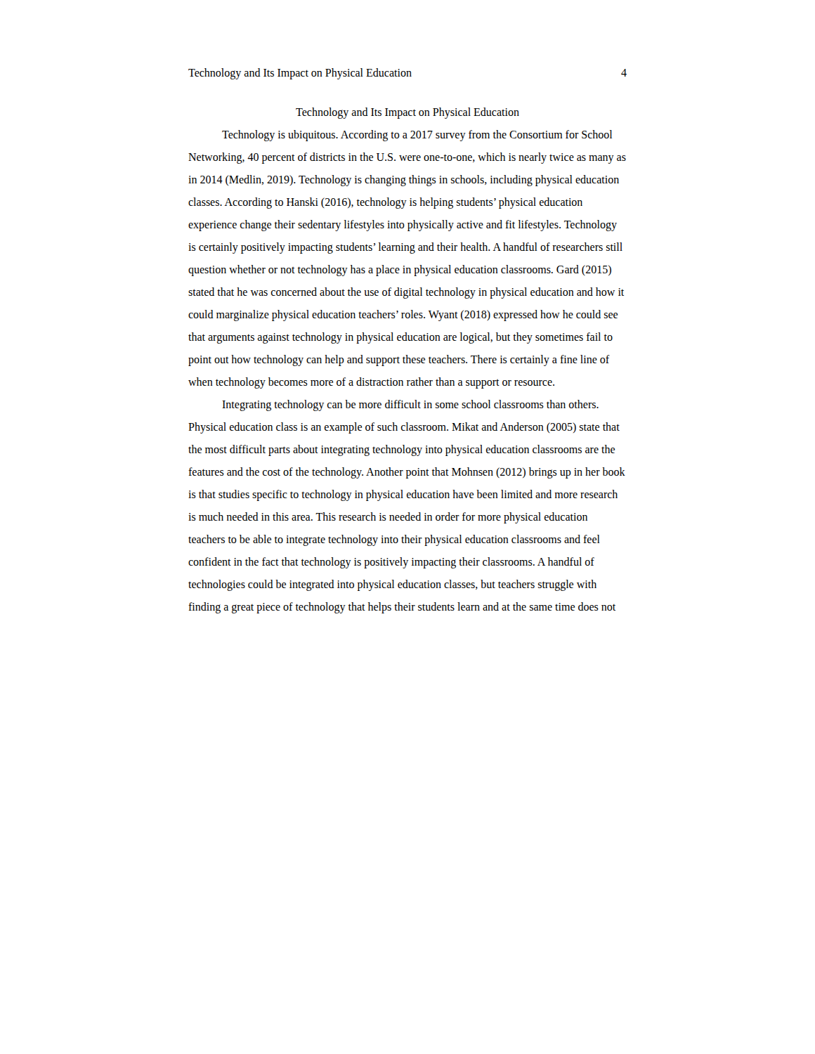Technology and Its Impact on Physical Education 4
Technology and Its Impact on Physical Education
Technology is ubiquitous. According to a 2017 survey from the Consortium for School Networking, 40 percent of districts in the U.S. were one-to-one, which is nearly twice as many as in 2014 (Medlin, 2019). Technology is changing things in schools, including physical education classes. According to Hanski (2016), technology is helping students’ physical education experience change their sedentary lifestyles into physically active and fit lifestyles. Technology is certainly positively impacting students’ learning and their health. A handful of researchers still question whether or not technology has a place in physical education classrooms. Gard (2015) stated that he was concerned about the use of digital technology in physical education and how it could marginalize physical education teachers’ roles. Wyant (2018) expressed how he could see that arguments against technology in physical education are logical, but they sometimes fail to point out how technology can help and support these teachers. There is certainly a fine line of when technology becomes more of a distraction rather than a support or resource.
Integrating technology can be more difficult in some school classrooms than others. Physical education class is an example of such classroom. Mikat and Anderson (2005) state that the most difficult parts about integrating technology into physical education classrooms are the features and the cost of the technology. Another point that Mohnsen (2012) brings up in her book is that studies specific to technology in physical education have been limited and more research is much needed in this area. This research is needed in order for more physical education teachers to be able to integrate technology into their physical education classrooms and feel confident in the fact that technology is positively impacting their classrooms. A handful of technologies could be integrated into physical education classes, but teachers struggle with finding a great piece of technology that helps their students learn and at the same time does not